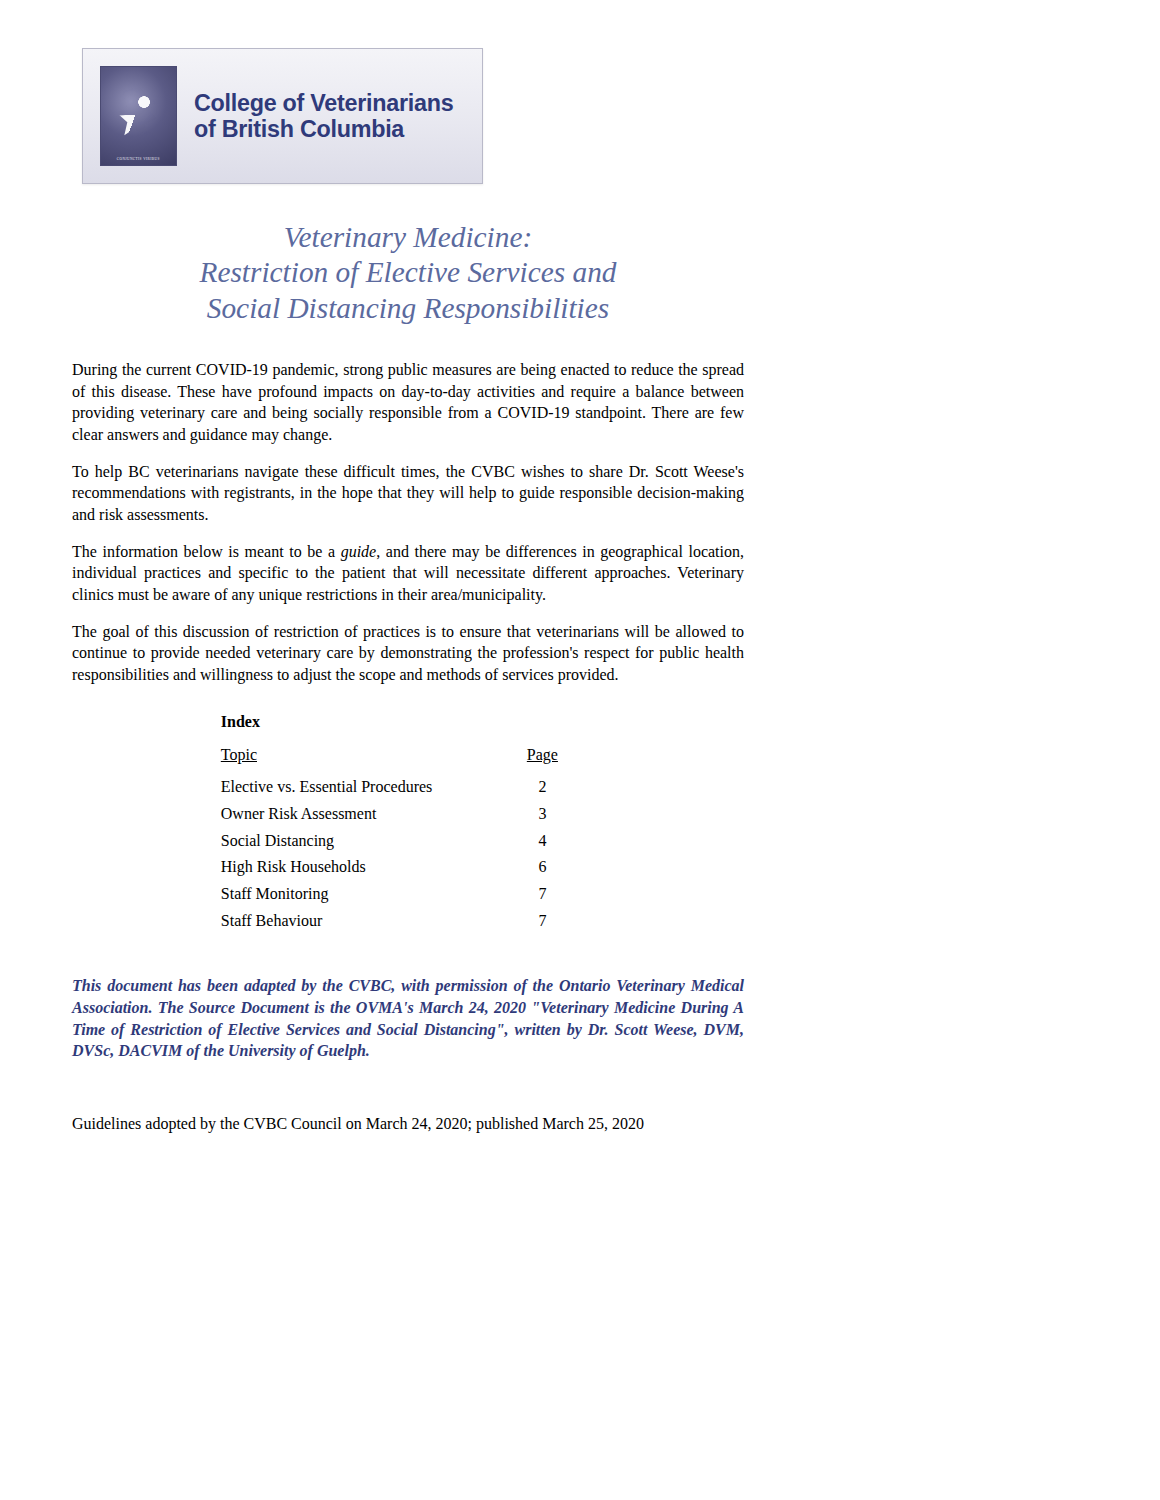College of Veterinarians of British Columbia
Veterinary Medicine:
Restriction of Elective Services and
Social Distancing Responsibilities
During the current COVID-19 pandemic, strong public measures are being enacted to reduce the spread of this disease. These have profound impacts on day-to-day activities and require a balance between providing veterinary care and being socially responsible from a COVID-19 standpoint. There are few clear answers and guidance may change.
To help BC veterinarians navigate these difficult times, the CVBC wishes to share Dr. Scott Weese's recommendations with registrants, in the hope that they will help to guide responsible decision-making and risk assessments.
The information below is meant to be a guide, and there may be differences in geographical location, individual practices and specific to the patient that will necessitate different approaches. Veterinary clinics must be aware of any unique restrictions in their area/municipality.
The goal of this discussion of restriction of practices is to ensure that veterinarians will be allowed to continue to provide needed veterinary care by demonstrating the profession's respect for public health responsibilities and willingness to adjust the scope and methods of services provided.
Index
| Topic | Page |
| --- | --- |
| Elective vs. Essential Procedures | 2 |
| Owner Risk Assessment | 3 |
| Social Distancing | 4 |
| High Risk Households | 6 |
| Staff Monitoring | 7 |
| Staff Behaviour | 7 |
This document has been adapted by the CVBC, with permission of the Ontario Veterinary Medical Association. The Source Document is the OVMA's March 24, 2020 "Veterinary Medicine During A Time of Restriction of Elective Services and Social Distancing", written by Dr. Scott Weese, DVM, DVSc, DACVIM of the University of Guelph.
Guidelines adopted by the CVBC Council on March 24, 2020; published March 25, 2020